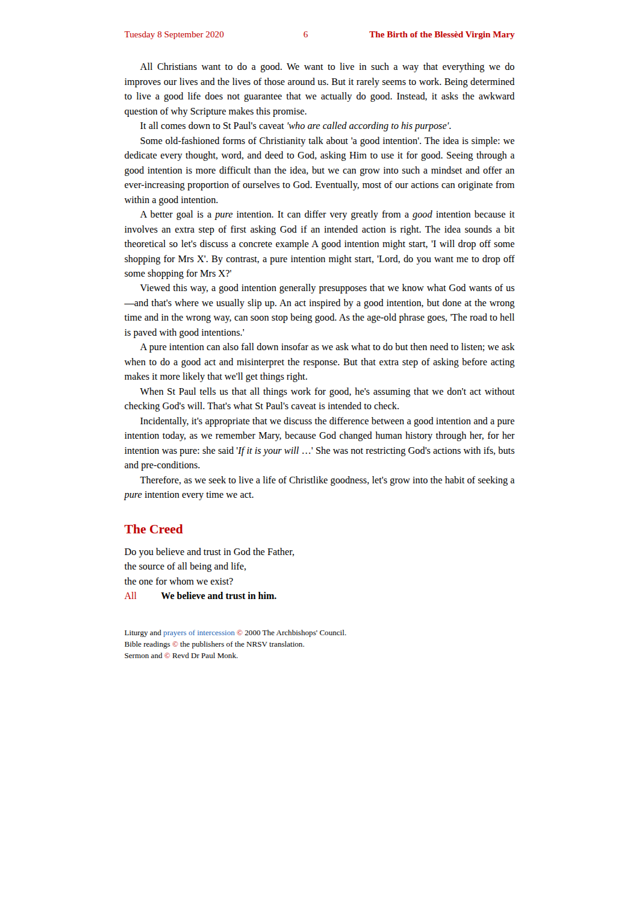Tuesday 8 September 2020
6
The Birth of the Blessèd Virgin Mary
All Christians want to do a good. We want to live in such a way that everything we do improves our lives and the lives of those around us. But it rarely seems to work. Being determined to live a good life does not guarantee that we actually do good. Instead, it asks the awkward question of why Scripture makes this promise.
It all comes down to St Paul's caveat 'who are called according to his purpose'.
Some old-fashioned forms of Christianity talk about 'a good intention'. The idea is simple: we dedicate every thought, word, and deed to God, asking Him to use it for good. Seeing through a good intention is more difficult than the idea, but we can grow into such a mindset and offer an ever-increasing proportion of ourselves to God. Eventually, most of our actions can originate from within a good intention.
A better goal is a pure intention. It can differ very greatly from a good intention because it involves an extra step of first asking God if an intended action is right. The idea sounds a bit theoretical so let's discuss a concrete example A good intention might start, 'I will drop off some shopping for Mrs X'. By contrast, a pure intention might start, 'Lord, do you want me to drop off some shopping for Mrs X?'
Viewed this way, a good intention generally presupposes that we know what God wants of us—and that's where we usually slip up. An act inspired by a good intention, but done at the wrong time and in the wrong way, can soon stop being good. As the age-old phrase goes, 'The road to hell is paved with good intentions.'
A pure intention can also fall down insofar as we ask what to do but then need to listen; we ask when to do a good act and misinterpret the response. But that extra step of asking before acting makes it more likely that we'll get things right.
When St Paul tells us that all things work for good, he's assuming that we don't act without checking God's will. That's what St Paul's caveat is intended to check.
Incidentally, it's appropriate that we discuss the difference between a good intention and a pure intention today, as we remember Mary, because God changed human history through her, for her intention was pure: she said 'If it is your will …' She was not restricting God's actions with ifs, buts and pre-conditions.
Therefore, as we seek to live a life of Christlike goodness, let's grow into the habit of seeking a pure intention every time we act.
The Creed
Do you believe and trust in God the Father,
the source of all being and life,
the one for whom we exist?
All
We believe and trust in him.
Liturgy and prayers of intercession © 2000 The Archbishops' Council.
Bible readings © the publishers of the NRSV translation.
Sermon and © Revd Dr Paul Monk.